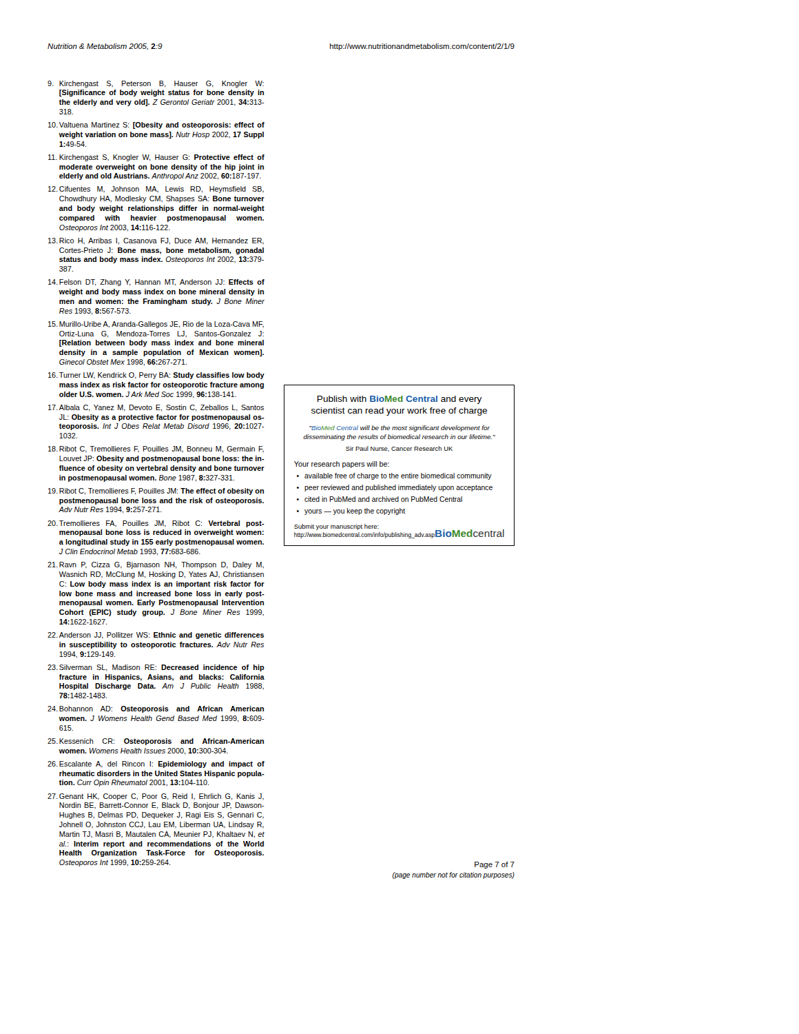Nutrition & Metabolism 2005, 2:9
http://www.nutritionandmetabolism.com/content/2/1/9
Kirchengast S, Peterson B, Hauser G, Knogler W: [Significance of body weight status for bone density in the elderly and very old]. Z Gerontol Geriatr 2001, 34: 313-318.
Valtuena Martinez S: [Obesity and osteoporosis: effect of weight variation on bone mass]. Nutr Hosp 2002, 17 Suppl 1: 49-54.
Kirchengast S, Knogler W, Hauser G: Protective effect of moderate overweight on bone density of the hip joint in elderly and old Austrians. Anthropol Anz 2002, 60: 187-197.
Cifuentes M, Johnson MA, Lewis RD, Heymsfield SB, Chowdhury HA, Modlesky CM, Shapses SA: Bone turnover and body weight relationships differ in normal-weight compared with heavier postmenopausal women. Osteoporos Int 2003, 14: 116-122.
Rico H, Arribas I, Casanova FJ, Duce AM, Hernandez ER, Cortes-Prieto J: Bone mass, bone metabolism, gonadal status and body mass index. Osteoporos Int 2002, 13: 379-387.
Felson DT, Zhang Y, Hannan MT, Anderson JJ: Effects of weight and body mass index on bone mineral density in men and women: the Framingham study. J Bone Miner Res 1993, 8: 567-573.
Murillo-Uribe A, Aranda-Gallegos JE, Rio de la Loza-Cava MF, Ortiz-Luna G, Mendoza-Torres LJ, Santos-Gonzalez J: [Relation between body mass index and bone mineral density in a sample population of Mexican women]. Ginecol Obstet Mex 1998, 66: 267-271.
Turner LW, Kendrick O, Perry BA: Study classifies low body mass index as risk factor for osteoporotic fracture among older U.S. women. J Ark Med Soc 1999, 96: 138-141.
Albala C, Yanez M, Devoto E, Sostin C, Zeballos L, Santos JL: Obesity as a protective factor for postmenopausal osteoporosis. Int J Obes Relat Metab Disord 1996, 20: 1027-1032.
Ribot C, Tremollieres F, Pouilles JM, Bonneu M, Germain F, Louvet JP: Obesity and postmenopausal bone loss: the influence of obesity on vertebral density and bone turnover in postmenopausal women. Bone 1987, 8: 327-331.
Ribot C, Tremollieres F, Pouilles JM: The effect of obesity on postmenopausal bone loss and the risk of osteoporosis. Adv Nutr Res 1994, 9: 257-271.
Tremollieres FA, Pouilles JM, Ribot C: Vertebral postmenopausal bone loss is reduced in overweight women: a longitudinal study in 155 early postmenopausal women. J Clin Endocrinol Metab 1993, 77: 683-686.
Ravn P, Cizza G, Bjarnason NH, Thompson D, Daley M, Wasnich RD, McClung M, Hosking D, Yates AJ, Christiansen C: Low body mass index is an important risk factor for low bone mass and increased bone loss in early postmenopausal women. Early Postmenopausal Intervention Cohort (EPIC) study group. J Bone Miner Res 1999, 14: 1622-1627.
Anderson JJ, Pollitzer WS: Ethnic and genetic differences in susceptibility to osteoporotic fractures. Adv Nutr Res 1994, 9: 129-149.
Silverman SL, Madison RE: Decreased incidence of hip fracture in Hispanics, Asians, and blacks: California Hospital Discharge Data. Am J Public Health 1988, 78: 1482-1483.
Bohannon AD: Osteoporosis and African American women. J Womens Health Gend Based Med 1999, 8: 609-615.
Kessenich CR: Osteoporosis and African-American women. Womens Health Issues 2000, 10: 300-304.
Escalante A, del Rincon I: Epidemiology and impact of rheumatic disorders in the United States Hispanic population. Curr Opin Rheumatol 2001, 13: 104-110.
Genant HK, Cooper C, Poor G, Reid I, Ehrlich G, Kanis J, Nordin BE, Barrett-Connor E, Black D, Bonjour JP, Dawson-Hughes B, Delmas PD, Dequeker J, Ragi Eis S, Gennari C, Johnell O, Johnston CCJ, Lau EM, Liberman UA, Lindsay R, Martin TJ, Masri B, Mautalen CA, Meunier PJ, Khaltaev N, et al.: Interim report and recommendations of the World Health Organization Task-Force for Osteoporosis. Osteoporos Int 1999, 10: 259-264.
Publish with Bio Med Central and every
scientist can read your work free of charge
"Bio Med Central will be the most significant development for disseminating the results of biomedical research in our lifetime."
Sir Paul Nurse, Cancer Research UK
Your research papers will be:
available free of charge to the entire biomedical community
peer reviewed and published immediately upon acceptance
cited in PubMed and archived on PubMed Central
yours — you keep the copyright
Submit your manuscript here:
http://www.biomedcentral.com/info/publishing_adv.asp
Bio Med central
Page 7 of 7
(page number not for citation purposes)